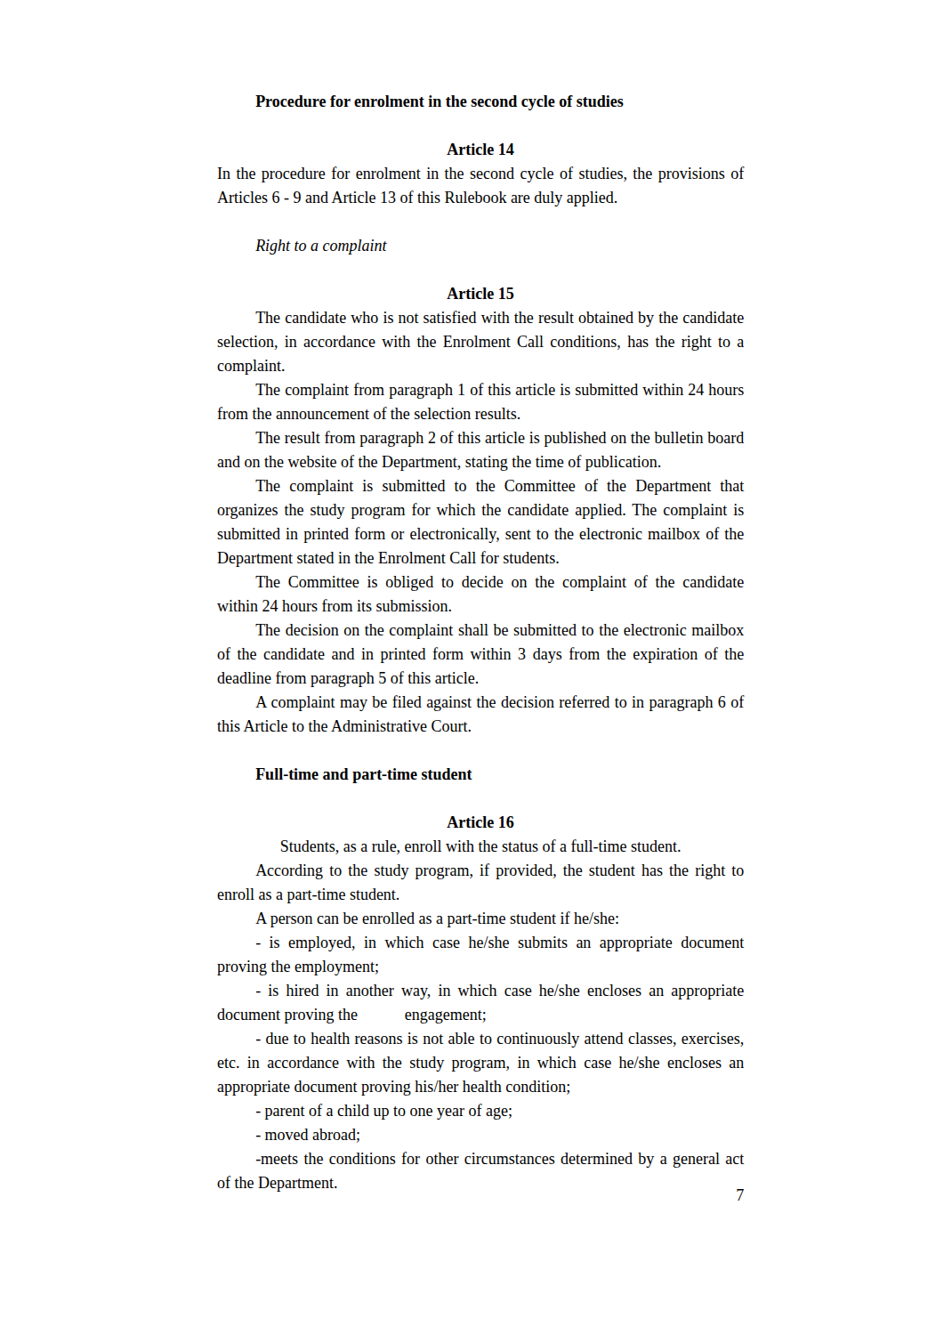Procedure for enrolment in the second cycle of studies
Article 14
In the procedure for enrolment in the second cycle of studies, the provisions of Articles 6 - 9 and Article 13 of this Rulebook are duly applied.
Right to a complaint
Article 15
The candidate who is not satisfied with the result obtained by the candidate selection, in accordance with the Enrolment Call conditions, has the right to a complaint.
The complaint from paragraph 1 of this article is submitted within 24 hours from the announcement of the selection results.
The result from paragraph 2 of this article is published on the bulletin board and on the website of the Department, stating the time of publication.
The complaint is submitted to the Committee of the Department that organizes the study program for which the candidate applied. The complaint is submitted in printed form or electronically, sent to the electronic mailbox of the Department stated in the Enrolment Call for students.
The Committee is obliged to decide on the complaint of the candidate within 24 hours from its submission.
The decision on the complaint shall be submitted to the electronic mailbox of the candidate and in printed form within 3 days from the expiration of the deadline from paragraph 5 of this article.
A complaint may be filed against the decision referred to in paragraph 6 of this Article to the Administrative Court.
Full-time and part-time student
Article 16
Students, as a rule, enroll with the status of a full-time student.
According to the study program, if provided, the student has the right to enroll as a part-time student.
A person can be enrolled as a part-time student if he/she:
- is employed, in which case he/she submits an appropriate document proving the employment;
- is hired in another way, in which case he/she encloses an appropriate document proving the engagement;
- due to health reasons is not able to continuously attend classes, exercises, etc. in accordance with the study program, in which case he/she encloses an appropriate document proving his/her health condition;
- parent of a child up to one year of age;
- moved abroad;
-meets the conditions for other circumstances determined by a general act of the Department.
7